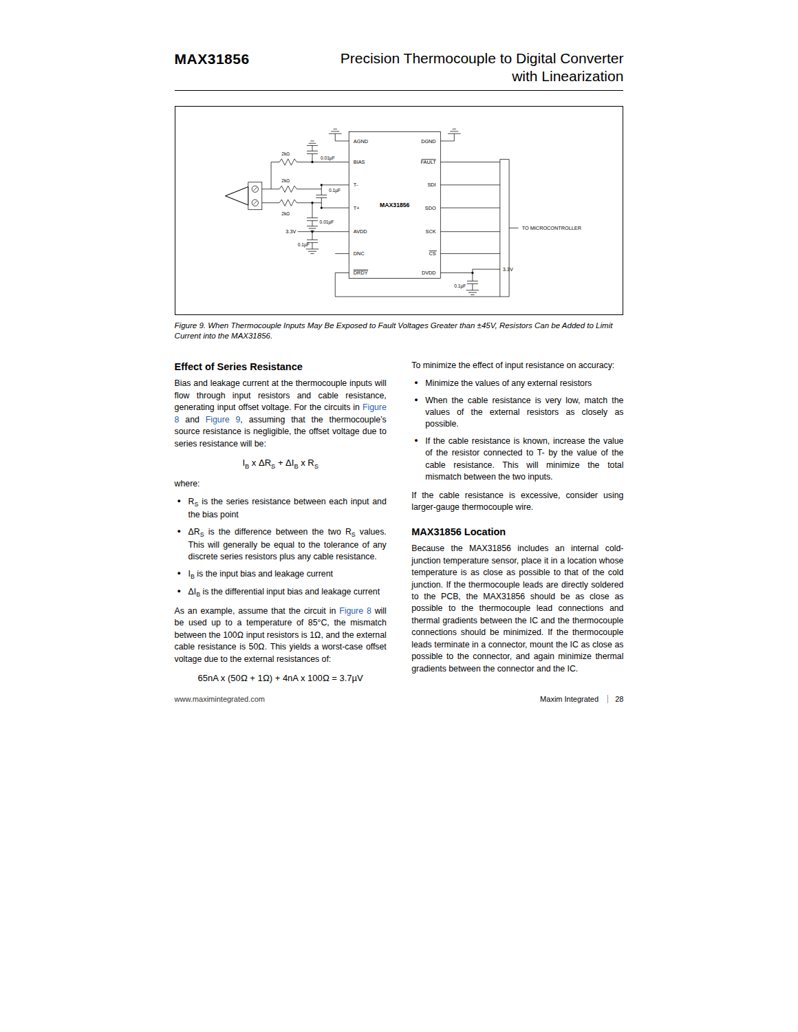MAX31856
Precision Thermocouple to Digital Converter
with Linearization
MAX31856 AGND BIAS T- T+ AVDD DNC DRDY DGND FAULT SDI SDO SCK CS DVDD 2kΩ 2kΩ 2kΩ 0.01µF 0.1µF 0.01µF 3.3V 0.1µF 3.3V 0.1µF TO MICROCONTROLLER
Figure 9. When Thermocouple Inputs May Be Exposed to Fault Voltages Greater than ±45V, Resistors Can be Added to Limit Current into the MAX31856.
Effect of Series Resistance
Bias and leakage current at the thermocouple inputs will flow through input resistors and cable resistance, generating input offset voltage. For the circuits in Figure 8 and Figure 9, assuming that the thermocouple’s source resistance is negligible, the offset voltage due to series resistance will be:
IB x ΔRS + ΔIB x RS
where:
RS is the series resistance between each input and the bias point
ΔRS is the difference between the two RS values. This will generally be equal to the tolerance of any discrete series resistors plus any cable resistance.
IB is the input bias and leakage current
ΔIB is the differential input bias and leakage current
As an example, assume that the circuit in Figure 8 will be used up to a temperature of 85°C, the mismatch between the 100Ω input resistors is 1Ω, and the external cable resistance is 50Ω. This yields a worst-case offset voltage due to the external resistances of:
65nA x (50Ω + 1Ω) + 4nA x 100Ω = 3.7µV
To minimize the effect of input resistance on accuracy:
Minimize the values of any external resistors
When the cable resistance is very low, match the values of the external resistors as closely as possible.
If the cable resistance is known, increase the value of the resistor connected to T- by the value of the cable resistance. This will minimize the total mismatch between the two inputs.
If the cable resistance is excessive, consider using larger-gauge thermocouple wire.
MAX31856 Location
Because the MAX31856 includes an internal cold-junction temperature sensor, place it in a location whose temperature is as close as possible to that of the cold junction. If the thermocouple leads are directly soldered to the PCB, the MAX31856 should be as close as possible to the thermocouple lead connections and thermal gradients between the IC and the thermocouple connections should be minimized. If the thermocouple leads terminate in a connector, mount the IC as close as possible to the connector, and again minimize thermal gradients between the connector and the IC.
www.maximintegrated.com
Maxim Integrated 28